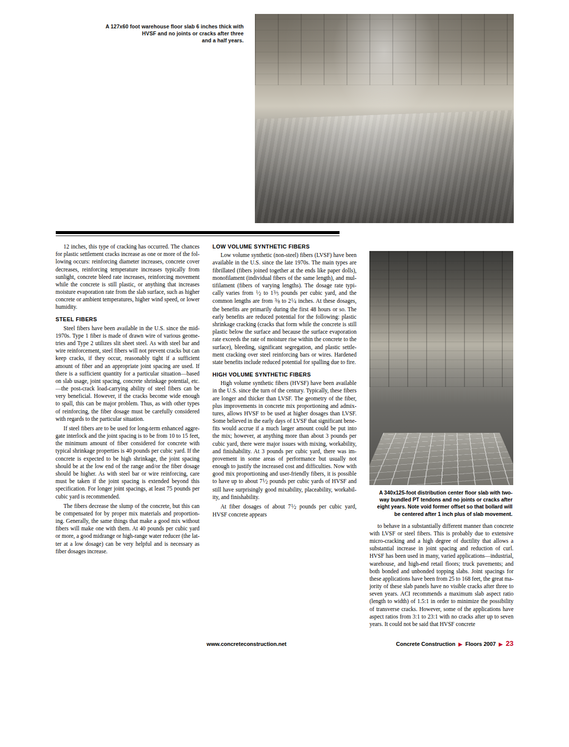A 127x60 foot warehouse floor slab 6 inches thick with
HVSF and no joints or cracks after three
and a half years.
12 inches, this type of cracking has occurred. The chances for plastic settlement cracks increase as one or more of the following occurs: reinforcing diameter increases, concrete cover decreases, reinforcing temperature increases typically from sunlight, concrete bleed rate increases, reinforcing movement while the concrete is still plastic, or anything that increases moisture evaporation rate from the slab surface, such as higher concrete or ambient temperatures, higher wind speed, or lower humidity.
Steel Fibers
Steel fibers have been available in the U.S. since the mid-1970s. Type 1 fiber is made of drawn wire of various geometries and Type 2 utilizes slit sheet steel. As with steel bar and wire reinforcement, steel fibers will not prevent cracks but can keep cracks, if they occur, reasonably tight if a sufficient amount of fiber and an appropriate joint spacing are used. If there is a sufficient quantity for a particular situation—based on slab usage, joint spacing, concrete shrinkage potential, etc.—the post-crack load-carrying ability of steel fibers can be very beneficial. However, if the cracks become wide enough to spall, this can be major problem. Thus, as with other types of reinforcing, the fiber dosage must be carefully considered with regards to the particular situation.
If steel fibers are to be used for long-term enhanced aggregate interlock and the joint spacing is to be from 10 to 15 feet, the minimum amount of fiber considered for concrete with typical shrinkage properties is 40 pounds per cubic yard. If the concrete is expected to be high shrinkage, the joint spacing should be at the low end of the range and/or the fiber dosage should be higher. As with steel bar or wire reinforcing, care must be taken if the joint spacing is extended beyond this specification. For longer joint spacings, at least 75 pounds per cubic yard is recommended.
The fibers decrease the slump of the concrete, but this can be compensated for by proper mix materials and proportioning. Generally, the same things that make a good mix without fibers will make one with them. At 40 pounds per cubic yard or more, a good midrange or high-range water reducer (the latter at a low dosage) can be very helpful and is necessary as fiber dosages increase.
Low Volume Synthetic Fibers
Low volume synthetic (non-steel) fibers (LVSF) have been available in the U.S. since the late 1970s. The main types are fibrillated (fibers joined together at the ends like paper dolls), monofilament (individual fibers of the same length), and multifilament (fibers of varying lengths). The dosage rate typically varies from 1⁄2 to 13⁄5 pounds per cubic yard, and the common lengths are from 3⁄8 to 21⁄4 inches. At these dosages, the benefits are primarily during the first 48 hours or so. The early benefits are reduced potential for the following: plastic shrinkage cracking (cracks that form while the concrete is still plastic below the surface and because the surface evaporation rate exceeds the rate of moisture rise within the concrete to the surface), bleeding, significant segregation, and plastic settlement cracking over steel reinforcing bars or wires. Hardened state benefits include reduced potential for spalling due to fire.
High Volume Synthetic Fibers
High volume synthetic fibers (HVSF) have been available in the U.S. since the turn of the century. Typically, these fibers are longer and thicker than LVSF. The geometry of the fiber, plus improvements in concrete mix proportioning and admixtures, allows HVSF to be used at higher dosages than LVSF. Some believed in the early days of LVSF that significant benefits would accrue if a much larger amount could be put into the mix; however, at anything more than about 3 pounds per cubic yard, there were major issues with mixing, workability, and finishability. At 3 pounds per cubic yard, there was improvement in some areas of performance but usually not enough to justify the increased cost and difficulties. Now with good mix proportioning and user-friendly fibers, it is possible to have up to about 71⁄2 pounds per cubic yards of HVSF and still have surprisingly good mixability, placeability, workability, and finishability.
At fiber dosages of about 71⁄2 pounds per cubic yard, HVSF concrete appears
A 340x125-foot distribution center floor slab with two-
way bundled PT tendons and no joints or cracks after
eight years. Note void former offset so that bollard will
be centered after 1 inch plus of slab movement.
to behave in a substantially different manner than concrete with LVSF or steel fibers. This is probably due to extensive micro-cracking and a high degree of ductility that allows a substantial increase in joint spacing and reduction of curl. HVSF has been used in many, varied applications—industrial, warehouse, and high-end retail floors; truck pavements; and both bonded and unbonded topping slabs. Joint spacings for these applications have been from 25 to 168 feet, the great majority of these slab panels have no visible cracks after three to seven years. ACI recommends a maximum slab aspect ratio (length to width) of 1.5:1 in order to minimize the possibility of transverse cracks. However, some of the applications have aspect ratios from 3:1 to 23:1 with no cracks after up to seven years. It could not be said that HVSF concrete
www.concreteconstruction.net
Concrete Construction ▶ Floors 2007 ▶ 23